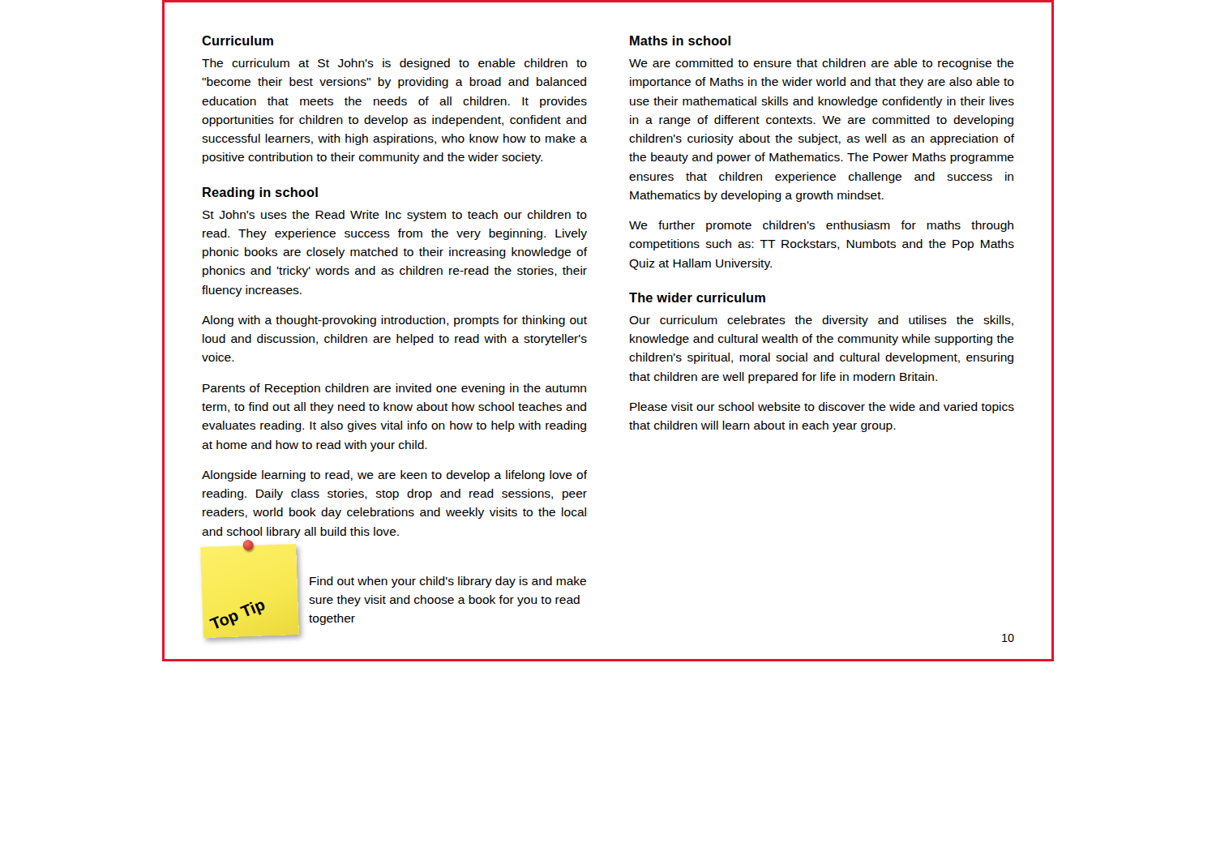Curriculum
The curriculum at St John's is designed to enable children to "become their best versions" by providing a broad and balanced education that meets the needs of all children. It provides opportunities for children to develop as independent, confident and successful learners, with high aspirations, who know how to make a positive contribution to their community and the wider society.
Reading in school
St John's uses the Read Write Inc system to teach our children to read. They experience success from the very beginning. Lively phonic books are closely matched to their increasing knowledge of phonics and 'tricky' words and as children re-read the stories, their fluency increases.
Along with a thought-provoking introduction, prompts for thinking out loud and discussion, children are helped to read with a storyteller's voice.
Parents of Reception children are invited one evening in the autumn term, to find out all they need to know about how school teaches and evaluates reading. It also gives vital info on how to help with reading at home and how to read with your child.
Alongside learning to read, we are keen to develop a lifelong love of reading. Daily class stories, stop drop and read sessions, peer readers, world book day celebrations and weekly visits to the local and school library all build this love.
Top Tip
Find out when your child's library day is and make sure they visit and choose a book for you to read together
Maths in school
We are committed to ensure that children are able to recognise the importance of Maths in the wider world and that they are also able to use their mathematical skills and knowledge confidently in their lives in a range of different contexts. We are committed to developing children's curiosity about the subject, as well as an appreciation of the beauty and power of Mathematics. The Power Maths programme ensures that children experience challenge and success in Mathematics by developing a growth mindset.
We further promote children's enthusiasm for maths through competitions such as: TT Rockstars, Numbots and the Pop Maths Quiz at Hallam University.
The wider curriculum
Our curriculum celebrates the diversity and utilises the skills, knowledge and cultural wealth of the community while supporting the children's spiritual, moral social and cultural development, ensuring that children are well prepared for life in modern Britain.
Please visit our school website to discover the wide and varied topics that children will learn about in each year group.
10